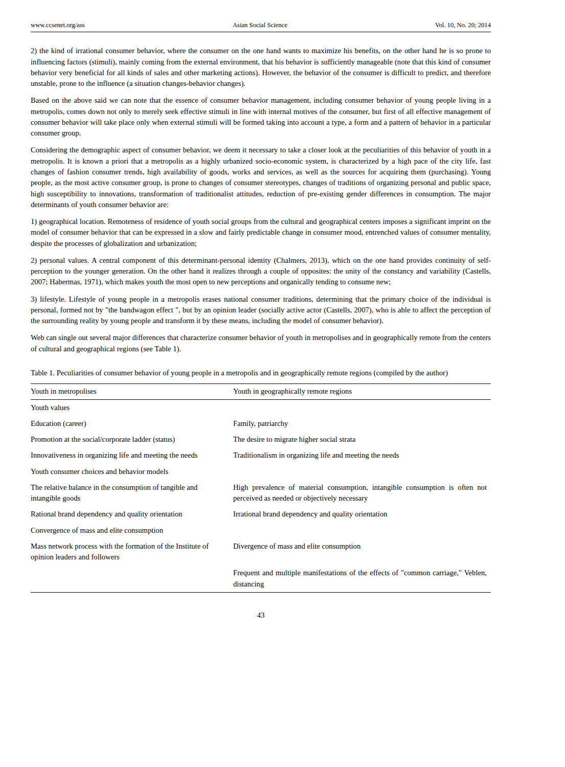www.ccsenet.org/ass
Asian Social Science
Vol. 10, No. 20; 2014
2) the kind of irrational consumer behavior, where the consumer on the one hand wants to maximize his benefits, on the other hand he is so prone to influencing factors (stimuli), mainly coming from the external environment, that his behavior is sufficiently manageable (note that this kind of consumer behavior very beneficial for all kinds of sales and other marketing actions). However, the behavior of the consumer is difficult to predict, and therefore unstable, prone to the influence (a situation changes-behavior changes).
Based on the above said we can note that the essence of consumer behavior management, including consumer behavior of young people living in a metropolis, comes down not only to merely seek effective stimuli in line with internal motives of the consumer, but first of all effective management of consumer behavior will take place only when external stimuli will be formed taking into account a type, a form and a pattern of behavior in a particular consumer group.
Considering the demographic aspect of consumer behavior, we deem it necessary to take a closer look at the peculiarities of this behavior of youth in a metropolis. It is known a priori that a metropolis as a highly urbanized socio-economic system, is characterized by a high pace of the city life, fast changes of fashion consumer trends, high availability of goods, works and services, as well as the sources for acquiring them (purchasing). Young people, as the most active consumer group, is prone to changes of consumer stereotypes, changes of traditions of organizing personal and public space, high susceptibility to innovations, transformation of traditionalist attitudes, reduction of pre-existing gender differences in consumption. The major determinants of youth consumer behavior are:
1) geographical location. Remoteness of residence of youth social groups from the cultural and geographical centers imposes a significant imprint on the model of consumer behavior that can be expressed in a slow and fairly predictable change in consumer mood, entrenched values of consumer mentality, despite the processes of globalization and urbanization;
2) personal values. A central component of this determinant-personal identity (Chalmers, 2013), which on the one hand provides continuity of self-perception to the younger generation. On the other hand it realizes through a couple of opposites: the unity of the constancy and variability (Castells, 2007; Habermas, 1971), which makes youth the most open to new perceptions and organically tending to consume new;
3) lifestyle. Lifestyle of young people in a metropolis erases national consumer traditions, determining that the primary choice of the individual is personal, formed not by "the bandwagon effect ", but by an opinion leader (socially active actor (Castells, 2007), who is able to affect the perception of the surrounding reality by young people and transform it by these means, including the model of consumer behavior).
Web can single out several major differences that characterize consumer behavior of youth in metropolises and in geographically remote from the centers of cultural and geographical regions (see Table 1).
Table 1. Peculiarities of consumer behavior of young people in a metropolis and in geographically remote regions (compiled by the author)
| Youth in metropolises | Youth in geographically remote regions |
| --- | --- |
| Youth values | |
| Education (career) | Family, patriarchy |
| Promotion at the social/corporate ladder (status) | The desire to migrate higher social strata |
| Innovativeness in organizing life and meeting the needs | Traditionalism in organizing life and meeting the needs |
| Youth consumer choices and behavior models | |
| The relative balance in the consumption of tangible and intangible goods | High prevalence of material consumption, intangible consumption is often not perceived as needed or objectively necessary |
| Rational brand dependency and quality orientation | Irrational brand dependency and quality orientation |
| Convergence of mass and elite consumption | |
| Mass network process with the formation of the Institute of opinion leaders and followers | Divergence of mass and elite consumption |
| | Frequent and multiple manifestations of the effects of "common carriage," Veblen, distancing |
43